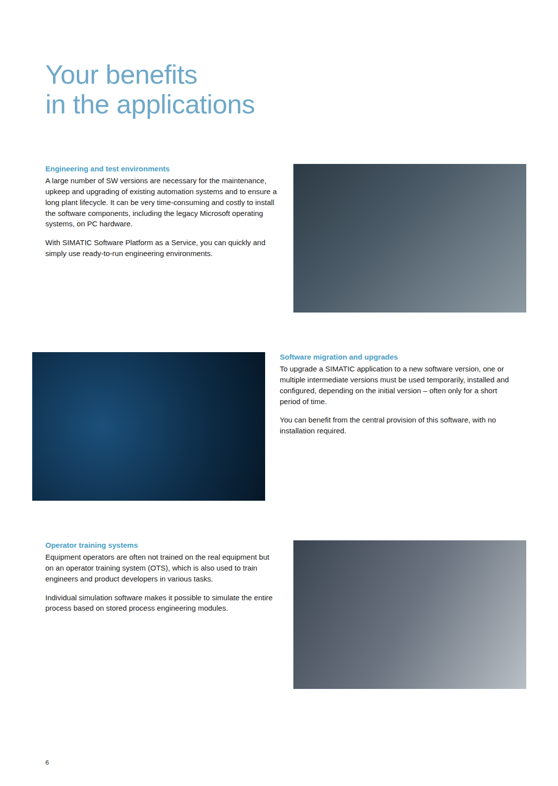Your benefits
in the applications
Engineering and test environments
A large number of SW versions are necessary for the maintenance, upkeep and upgrading of existing automation systems and to ensure a long plant lifecycle. It can be very time-consuming and costly to install the software components, including the legacy Microsoft operating systems, on PC hardware.
With SIMATIC Software Platform as a Service, you can quickly and simply use ready-to-run engineering environments.
Software migration and upgrades
To upgrade a SIMATIC application to a new software version, one or multiple intermediate versions must be used temporarily, installed and configured, depending on the initial version – often only for a short period of time.
You can benefit from the central provision of this software, with no installation required.
Operator training systems
Equipment operators are often not trained on the real equipment but on an operator training system (OTS), which is also used to train engineers and product developers in various tasks.
Individual simulation software makes it possible to simulate the entire process based on stored process engineering modules.
6